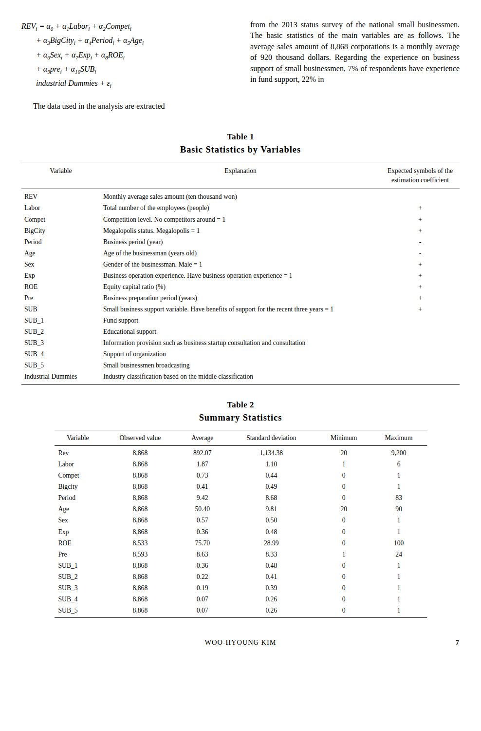REVi = α0 + α1Labori + α2Competi + α3BigCityi + α4Periodi + α5Agei + α6Sexi + α7Expi + α8ROEi + α9prei + α10SUBi industrial Dummies + εi
The data used in the analysis are extracted
from the 2013 status survey of the national small businessmen. The basic statistics of the main variables are as follows. The average sales amount of 8,868 corporations is a monthly average of 920 thousand dollars. Regarding the experience on business support of small businessmen, 7% of respondents have experience in fund support, 22% in
Table 1
Basic Statistics by Variables
| Variable | Explanation | Expected symbols of the estimation coefficient |
| --- | --- | --- |
| REV | Monthly average sales amount (ten thousand won) | |
| Labor | Total number of the employees (people) | + |
| Compet | Competition level. No competitors around = 1 | + |
| BigCity | Megalopolis status. Megalopolis = 1 | + |
| Period | Business period (year) | - |
| Age | Age of the businessman (years old) | - |
| Sex | Gender of the businessman. Male = 1 | + |
| Exp | Business operation experience. Have business operation experience = 1 | + |
| ROE | Equity capital ratio (%) | + |
| Pre | Business preparation period (years) | + |
| SUB | Small business support variable. Have benefits of support for the recent three years = 1 | + |
| SUB_1 | Fund support | |
| SUB_2 | Educational support | |
| SUB_3 | Information provision such as business startup consultation and consultation | |
| SUB_4 | Support of organization | |
| SUB_5 | Small businessmen broadcasting | |
| Industrial Dummies | Industry classification based on the middle classification | |
Table 2
Summary Statistics
| Variable | Observed value | Average | Standard deviation | Minimum | Maximum |
| --- | --- | --- | --- | --- | --- |
| Rev | 8,868 | 892.07 | 1,134.38 | 20 | 9,200 |
| Labor | 8,868 | 1.87 | 1.10 | 1 | 6 |
| Compet | 8,868 | 0.73 | 0.44 | 0 | 1 |
| Bigcity | 8,868 | 0.41 | 0.49 | 0 | 1 |
| Period | 8,868 | 9.42 | 8.68 | 0 | 83 |
| Age | 8,868 | 50.40 | 9.81 | 20 | 90 |
| Sex | 8,868 | 0.57 | 0.50 | 0 | 1 |
| Exp | 8,868 | 0.36 | 0.48 | 0 | 1 |
| ROE | 8,533 | 75.70 | 28.99 | 0 | 100 |
| Pre | 8,593 | 8.63 | 8.33 | 1 | 24 |
| SUB_1 | 8,868 | 0.36 | 0.48 | 0 | 1 |
| SUB_2 | 8,868 | 0.22 | 0.41 | 0 | 1 |
| SUB_3 | 8,868 | 0.19 | 0.39 | 0 | 1 |
| SUB_4 | 8,868 | 0.07 | 0.26 | 0 | 1 |
| SUB_5 | 8,868 | 0.07 | 0.26 | 0 | 1 |
WOO-HYOUNG KIM 7